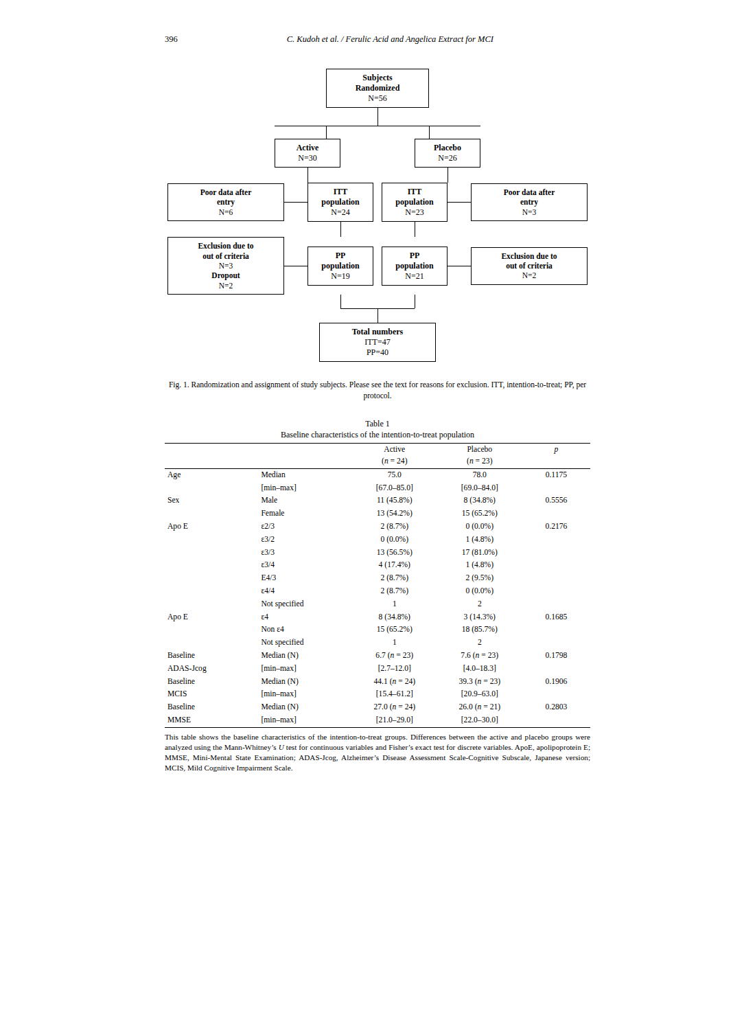396
C. Kudoh et al. / Ferulic Acid and Angelica Extract for MCI
Subjects
Randomized
N=56
Active
N=30
Placebo
N=26
Poor data after
entry
N=6
ITT
population
N=24
ITT
population
N=23
Poor data after
entry
N=3
Exclusion due to
out of criteria
N=3
Dropout
N=2
PP
population
N=19
PP
population
N=21
Exclusion due to
out of criteria
N=2
Total numbers
ITT=47
PP=40
Fig. 1. Randomization and assignment of study subjects. Please see the text for reasons for exclusion. ITT, intention-to-treat; PP, per protocol.
Table 1
Baseline characteristics of the intention-to-treat population
| | | Active ( n = 24) | Placebo ( n = 23) | p |
| --- | --- | --- | --- | --- |
| Age | Median | 75.0 | 78.0 | 0.1175 |
| | [min–max] | [67.0–85.0] | [69.0–84.0] | |
| Sex | Male | 11 (45.8%) | 8 (34.8%) | 0.5556 |
| | Female | 13 (54.2%) | 15 (65.2%) | |
| Apo E | ε2/3 | 2 (8.7%) | 0 (0.0%) | 0.2176 |
| | ε3/2 | 0 (0.0%) | 1 (4.8%) | |
| | ε3/3 | 13 (56.5%) | 17 (81.0%) | |
| | ε3/4 | 4 (17.4%) | 1 (4.8%) | |
| | E4/3 | 2 (8.7%) | 2 (9.5%) | |
| | ε4/4 | 2 (8.7%) | 0 (0.0%) | |
| | Not specified | 1 | 2 | |
| Apo E | ε4 | 8 (34.8%) | 3 (14.3%) | 0.1685 |
| | Non ε4 | 15 (65.2%) | 18 (85.7%) | |
| | Not specified | 1 | 2 | |
| Baseline | Median (N) | 6.7 ( n = 23) | 7.6 ( n = 23) | 0.1798 |
| ADAS-Jcog | [min–max] | [2.7–12.0] | [4.0–18.3] | |
| Baseline | Median (N) | 44.1 ( n = 24) | 39.3 ( n = 23) | 0.1906 |
| MCIS | [min–max] | [15.4–61.2] | [20.9–63.0] | |
| Baseline | Median (N) | 27.0 ( n = 24) | 26.0 ( n = 21) | 0.2803 |
| MMSE | [min–max] | [21.0–29.0] | [22.0–30.0] | |
This table shows the baseline characteristics of the intention-to-treat groups. Differences between the active and placebo groups were analyzed using the Mann-Whitney’s U test for continuous variables and Fisher’s exact test for discrete variables. ApoE, apolipoprotein E; MMSE, Mini-Mental State Examination; ADAS-Jcog, Alzheimer’s Disease Assessment Scale-Cognitive Subscale, Japanese version; MCIS, Mild Cognitive Impairment Scale.